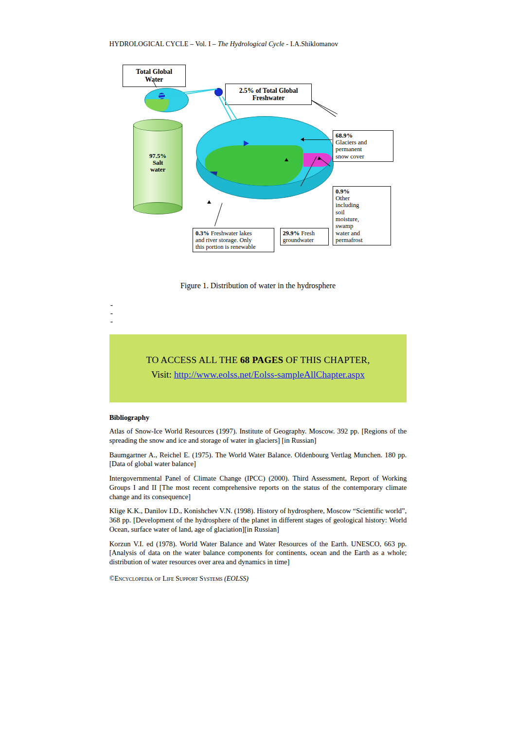HYDROLOGICAL CYCLE – Vol. I – The Hydrological Cycle - I.A.Shiklomanov
Total Global
Water
2.5% of Total Global
Freshwater
97.5%
Salt
water
68.9%
Glaciers and
permanent
snow cover
0.9%
Other
including
soil
moisture,
swamp
water and
permafrost
0.3% Freshwater lakes
and river storage. Only
this portion is renewable
29.9% Fresh
groundwater
Figure 1. Distribution of water in the hydrosphere
-
-
-
TO ACCESS ALL THE 68 PAGES OF THIS CHAPTER,
Visit: http://www.eolss.net/Eolss-sampleAllChapter.aspx
Bibliography
Atlas of Snow-Ice World Resources (1997). Institute of Geography. Moscow. 392 pp. [Regions of the spreading the snow and ice and storage of water in glaciers] [in Russian]
Baumgartner A., Reichel E. (1975). The World Water Balance. Oldenbourg Vertlag Munchen. 180 pp. [Data of global water balance]
Intergovernmental Panel of Climate Change (IPCC) (2000). Third Assessment, Report of Working Groups I and II [The most recent comprehensive reports on the status of the contemporary climate change and its consequence]
Klige K.K., Danilov I.D., Konishchev V.N. (1998). History of hydrosphere, Moscow “Scientific world”, 368 pp. [Development of the hydrosphere of the planet in different stages of geological history: World Ocean, surface water of land, age of glaciation][in Russian]
Korzun V.I. ed (1978). World Water Balance and Water Resources of the Earth. UNESCO, 663 pp. [Analysis of data on the water balance components for continents, ocean and the Earth as a whole; distribution of water resources over area and dynamics in time]
©Encyclopedia of Life Support Systems (EOLSS)